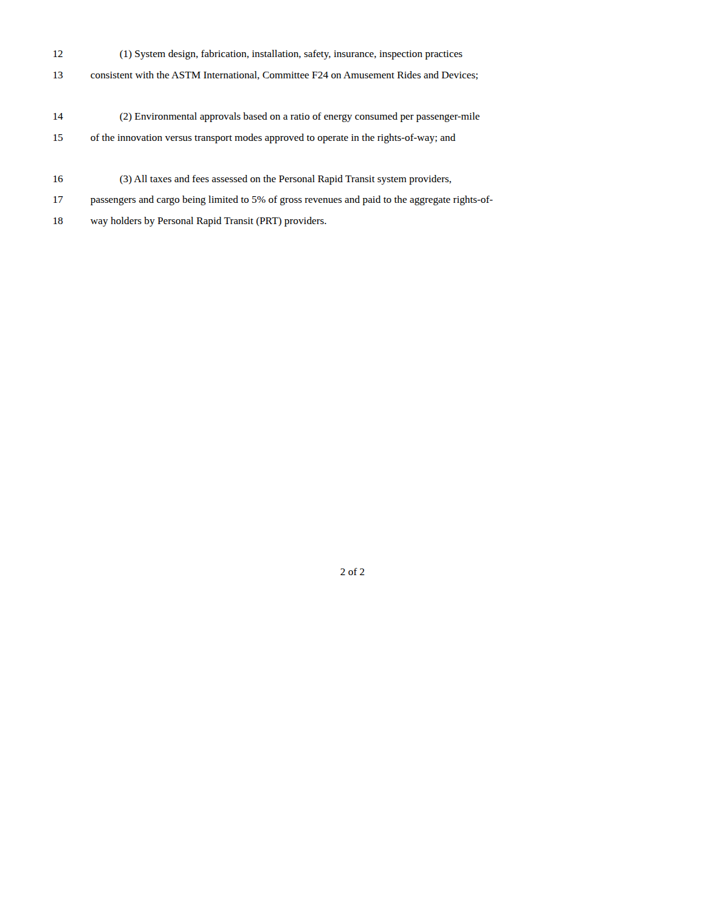12 (1) System design, fabrication, installation, safety, insurance, inspection practices
13 consistent with the ASTM International, Committee F24 on Amusement Rides and Devices;
14 (2) Environmental approvals based on a ratio of energy consumed per passenger-mile
15 of the innovation versus transport modes approved to operate in the rights-of-way; and
16 (3) All taxes and fees assessed on the Personal Rapid Transit system providers,
17 passengers and cargo being limited to 5% of gross revenues and paid to the aggregate rights-of-
18 way holders by Personal Rapid Transit (PRT) providers.
2 of 2